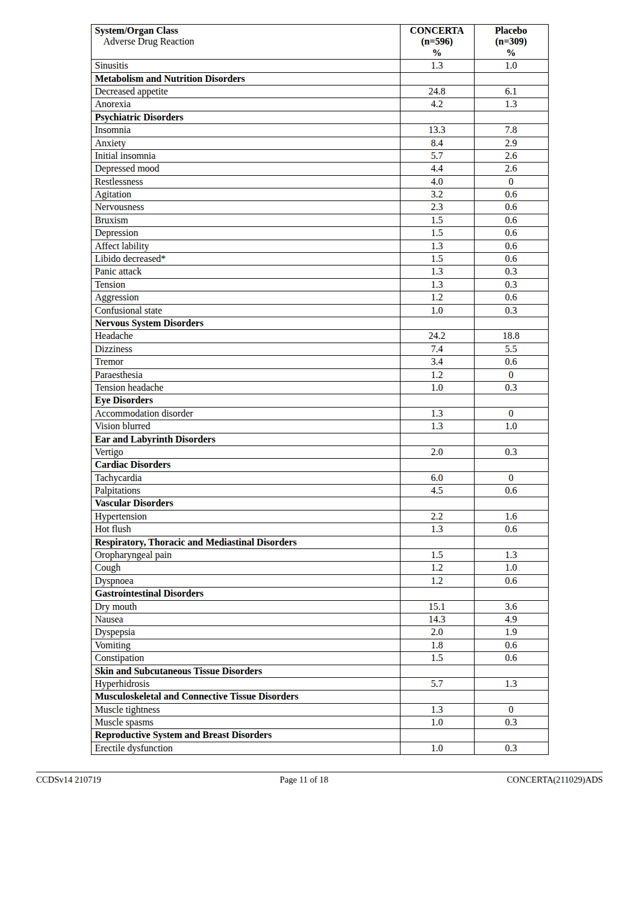| System/Organ Class Adverse Drug Reaction | CONCERTA (n=596) % | Placebo (n=309) % |
| --- | --- | --- |
| Sinusitis | 1.3 | 1.0 |
| Metabolism and Nutrition Disorders | | |
| Decreased appetite | 24.8 | 6.1 |
| Anorexia | 4.2 | 1.3 |
| Psychiatric Disorders | | |
| Insomnia | 13.3 | 7.8 |
| Anxiety | 8.4 | 2.9 |
| Initial insomnia | 5.7 | 2.6 |
| Depressed mood | 4.4 | 2.6 |
| Restlessness | 4.0 | 0 |
| Agitation | 3.2 | 0.6 |
| Nervousness | 2.3 | 0.6 |
| Bruxism | 1.5 | 0.6 |
| Depression | 1.5 | 0.6 |
| Affect lability | 1.3 | 0.6 |
| Libido decreased* | 1.5 | 0.6 |
| Panic attack | 1.3 | 0.3 |
| Tension | 1.3 | 0.3 |
| Aggression | 1.2 | 0.6 |
| Confusional state | 1.0 | 0.3 |
| Nervous System Disorders | | |
| Headache | 24.2 | 18.8 |
| Dizziness | 7.4 | 5.5 |
| Tremor | 3.4 | 0.6 |
| Paraesthesia | 1.2 | 0 |
| Tension headache | 1.0 | 0.3 |
| Eye Disorders | | |
| Accommodation disorder | 1.3 | 0 |
| Vision blurred | 1.3 | 1.0 |
| Ear and Labyrinth Disorders | | |
| Vertigo | 2.0 | 0.3 |
| Cardiac Disorders | | |
| Tachycardia | 6.0 | 0 |
| Palpitations | 4.5 | 0.6 |
| Vascular Disorders | | |
| Hypertension | 2.2 | 1.6 |
| Hot flush | 1.3 | 0.6 |
| Respiratory, Thoracic and Mediastinal Disorders | | |
| Oropharyngeal pain | 1.5 | 1.3 |
| Cough | 1.2 | 1.0 |
| Dyspnoea | 1.2 | 0.6 |
| Gastrointestinal Disorders | | |
| Dry mouth | 15.1 | 3.6 |
| Nausea | 14.3 | 4.9 |
| Dyspepsia | 2.0 | 1.9 |
| Vomiting | 1.8 | 0.6 |
| Constipation | 1.5 | 0.6 |
| Skin and Subcutaneous Tissue Disorders | | |
| Hyperhidrosis | 5.7 | 1.3 |
| Musculoskeletal and Connective Tissue Disorders | | |
| Muscle tightness | 1.3 | 0 |
| Muscle spasms | 1.0 | 0.3 |
| Reproductive System and Breast Disorders | | |
| Erectile dysfunction | 1.0 | 0.3 |
CCDSv14 210719 Page 11 of 18 CONCERTA(211029)ADS